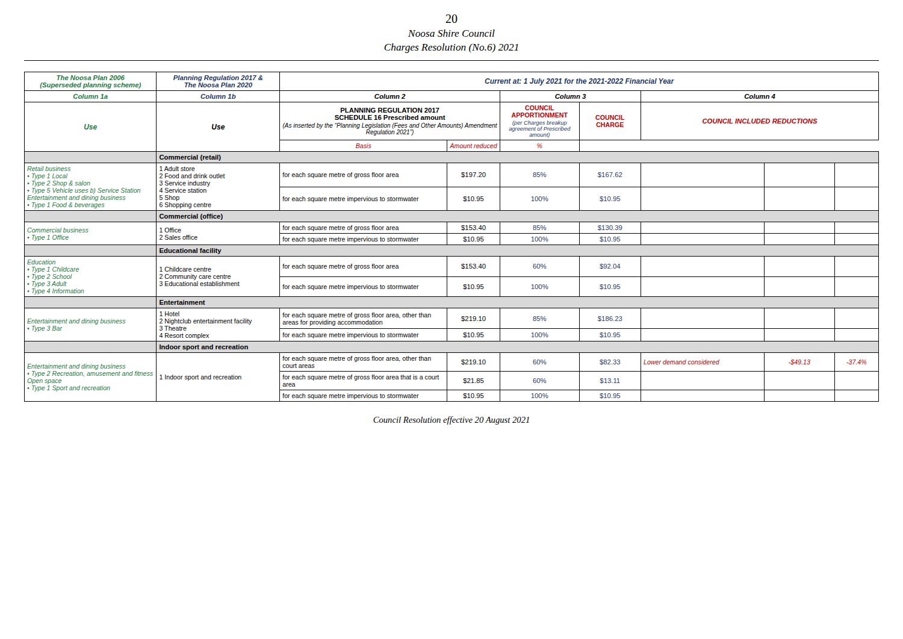20
Noosa Shire Council
Charges Resolution (No.6) 2021
| The Noosa Plan 2006 (Superseded planning scheme) | Planning Regulation 2017 & The Noosa Plan 2020 | Current at: 1 July 2021 for the 2021-2022 Financial Year |
| --- | --- | --- |
| Column 1a | Column 1b | Column 2 | Column 3 | Column 4 |
| Use | Use | PLANNING REGULATION 2017 SCHEDULE 16 Prescribed amount (As inserted by the “Planning Legislation (Fees and Other Amounts) Amendment Regulation 2021”) | COUNCIL APPORTIONMENT (per Charges breakup agreement of Prescribed amount) | COUNCIL CHARGE | COUNCIL INCLUDED REDUCTIONS |
| Basis | Amount reduced | % |
| | Commercial (retail) |
| Retail business • Type 1 Local • Type 2 Shop & salon • Type 5 Vehicle uses b) Service Station Entertainment and dining business • Type 1 Food & beverages | 1 Adult store 2 Food and drink outlet 3 Service industry 4 Service station 5 Shop 6 Shopping centre | for each square metre of gross floor area | $197.20 | 85% | $167.62 | | | |
| for each square metre impervious to stormwater | $10.95 | 100% | $10.95 | | | |
| | Commercial (office) |
| Commercial business • Type 1 Office | 1 Office 2 Sales office | for each square metre of gross floor area | $153.40 | 85% | $130.39 | | | |
| for each square metre impervious to stormwater | $10.95 | 100% | $10.95 | | | |
| | Educational facility |
| Education • Type 1 Childcare • Type 2 School • Type 3 Adult • Type 4 Information | 1 Childcare centre 2 Community care centre 3 Educational establishment | for each square metre of gross floor area | $153.40 | 60% | $92.04 | | | |
| for each square metre impervious to stormwater | $10.95 | 100% | $10.95 | | | |
| | Entertainment |
| Entertainment and dining business • Type 3 Bar | 1 Hotel 2 Nightclub entertainment facility 3 Theatre 4 Resort complex | for each square metre of gross floor area, other than areas for providing accommodation | $219.10 | 85% | $186.23 | | | |
| for each square metre impervious to stormwater | $10.95 | 100% | $10.95 | | | |
| | Indoor sport and recreation |
| Entertainment and dining business • Type 2 Recreation, amusement and fitness Open space • Type 1 Sport and recreation | 1 Indoor sport and recreation | for each square metre of gross floor area, other than court areas | $219.10 | 60% | $82.33 | Lower demand considered | -$49.13 | -37.4% |
| for each square metre of gross floor area that is a court area | $21.85 | 60% | $13.11 | | | |
| for each square metre impervious to stormwater | $10.95 | 100% | $10.95 | | | |
Council Resolution effective 20 August 2021